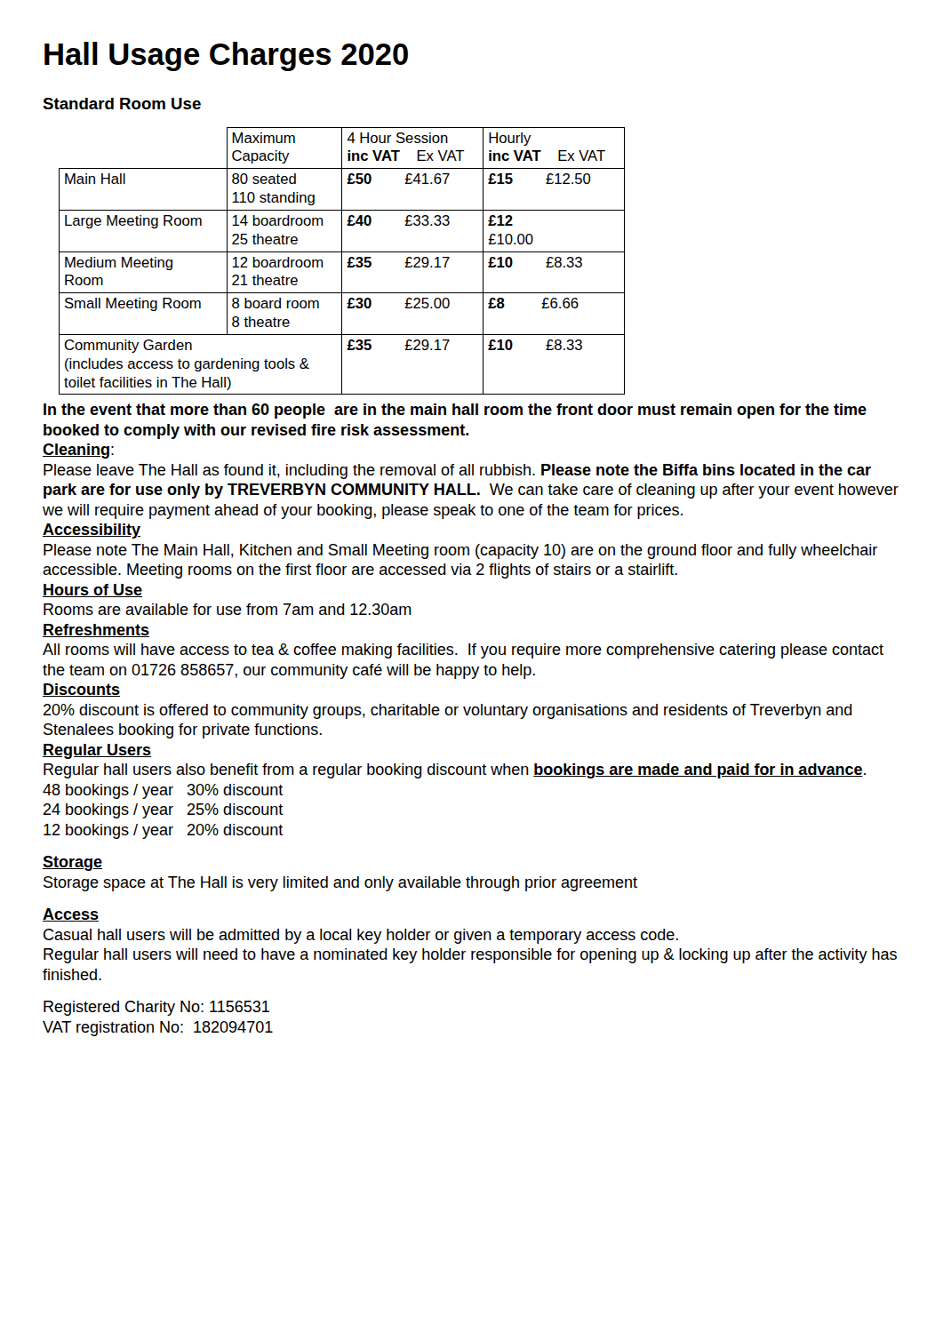Hall Usage Charges 2020
Standard Room Use
| | Maximum Capacity | 4 Hour Session inc VAT Ex VAT | Hourly inc VAT Ex VAT |
| Main Hall | 80 seated 110 standing | £50 £41.67 | £15 £12.50 |
| Large Meeting Room | 14 boardroom 25 theatre | £40 £33.33 | £12 £10.00 |
| Medium Meeting Room | 12 boardroom 21 theatre | £35 £29.17 | £10 £8.33 |
| Small Meeting Room | 8 board room 8 theatre | £30 £25.00 | £8 £6.66 |
| Community Garden (includes access to gardening tools & toilet facilities in The Hall) | £35 £29.17 | £10 £8.33 |
In the event that more than 60 people are in the main hall room the front door must remain open for the time booked to comply with our revised fire risk assessment.
Cleaning:
Please leave The Hall as found it, including the removal of all rubbish. Please note the Biffa bins located in the car park are for use only by TREVERBYN COMMUNITY HALL. We can take care of cleaning up after your event however we will require payment ahead of your booking, please speak to one of the team for prices.
Accessibility
Please note The Main Hall, Kitchen and Small Meeting room (capacity 10) are on the ground floor and fully wheelchair accessible. Meeting rooms on the first floor are accessed via 2 flights of stairs or a stairlift.
Hours of Use
Rooms are available for use from 7am and 12.30am
Refreshments
All rooms will have access to tea & coffee making facilities. If you require more comprehensive catering please contact the team on 01726 858657, our community café will be happy to help.
Discounts
20% discount is offered to community groups, charitable or voluntary organisations and residents of Treverbyn and Stenalees booking for private functions.
Regular Users
Regular hall users also benefit from a regular booking discount when bookings are made and paid for in advance.
48 bookings / year 30% discount
24 bookings / year 25% discount
12 bookings / year 20% discount
Storage
Storage space at The Hall is very limited and only available through prior agreement
Access
Casual hall users will be admitted by a local key holder or given a temporary access code.
Regular hall users will need to have a nominated key holder responsible for opening up & locking up after the activity has finished.
Registered Charity No: 1156531
VAT registration No: 182094701